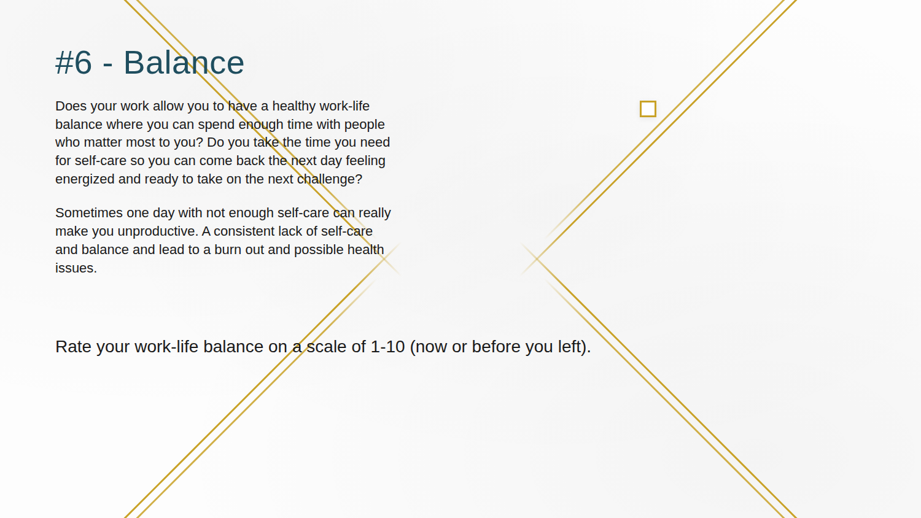#6 - Balance
Does your work allow you to have a healthy work-life balance where you can spend enough time with people who matter most to you? Do you take the time you need for self-care so you can come back the next day feeling energized and ready to take on the next challenge?
Sometimes one day with not enough self-care can really make you unproductive. A consistent lack of self-care and balance and lead to a burn out and possible health issues.
Rate your work-life balance on a scale of 1-10 (now or before you left).